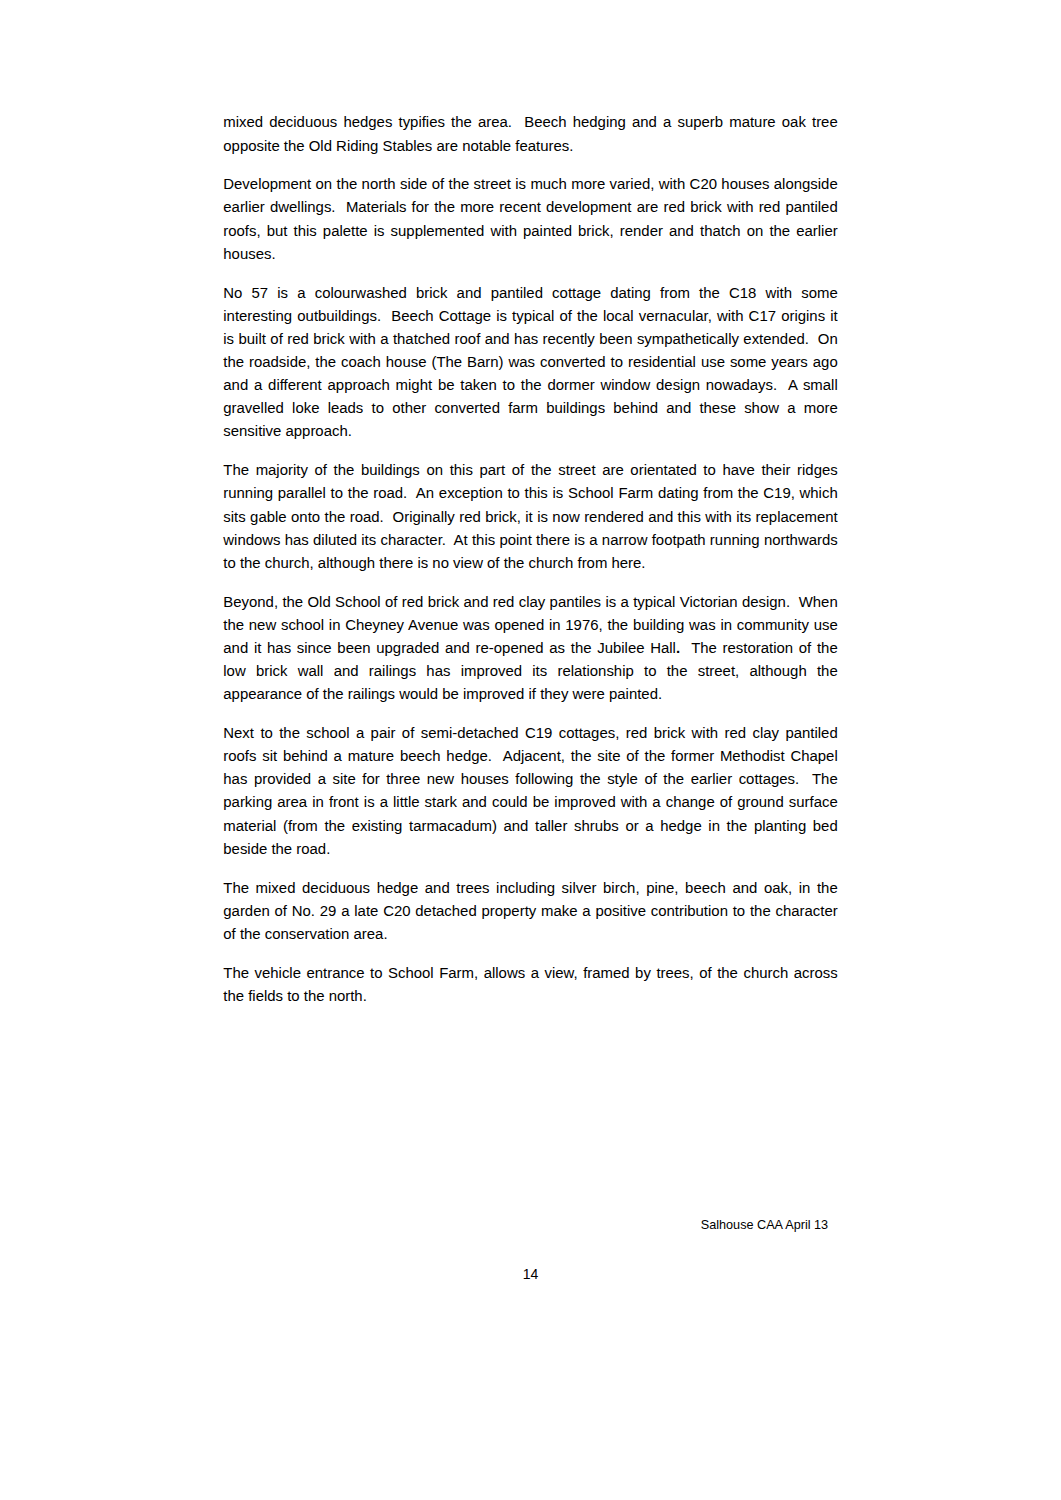mixed deciduous hedges typifies the area. Beech hedging and a superb mature oak tree opposite the Old Riding Stables are notable features.
Development on the north side of the street is much more varied, with C20 houses alongside earlier dwellings. Materials for the more recent development are red brick with red pantiled roofs, but this palette is supplemented with painted brick, render and thatch on the earlier houses.
No 57 is a colourwashed brick and pantiled cottage dating from the C18 with some interesting outbuildings. Beech Cottage is typical of the local vernacular, with C17 origins it is built of red brick with a thatched roof and has recently been sympathetically extended. On the roadside, the coach house (The Barn) was converted to residential use some years ago and a different approach might be taken to the dormer window design nowadays. A small gravelled loke leads to other converted farm buildings behind and these show a more sensitive approach.
The majority of the buildings on this part of the street are orientated to have their ridges running parallel to the road. An exception to this is School Farm dating from the C19, which sits gable onto the road. Originally red brick, it is now rendered and this with its replacement windows has diluted its character. At this point there is a narrow footpath running northwards to the church, although there is no view of the church from here.
Beyond, the Old School of red brick and red clay pantiles is a typical Victorian design. When the new school in Cheyney Avenue was opened in 1976, the building was in community use and it has since been upgraded and re-opened as the Jubilee Hall. The restoration of the low brick wall and railings has improved its relationship to the street, although the appearance of the railings would be improved if they were painted.
Next to the school a pair of semi-detached C19 cottages, red brick with red clay pantiled roofs sit behind a mature beech hedge. Adjacent, the site of the former Methodist Chapel has provided a site for three new houses following the style of the earlier cottages. The parking area in front is a little stark and could be improved with a change of ground surface material (from the existing tarmacadum) and taller shrubs or a hedge in the planting bed beside the road.
The mixed deciduous hedge and trees including silver birch, pine, beech and oak, in the garden of No. 29 a late C20 detached property make a positive contribution to the character of the conservation area.
The vehicle entrance to School Farm, allows a view, framed by trees, of the church across the fields to the north.
Salhouse CAA April 13
14